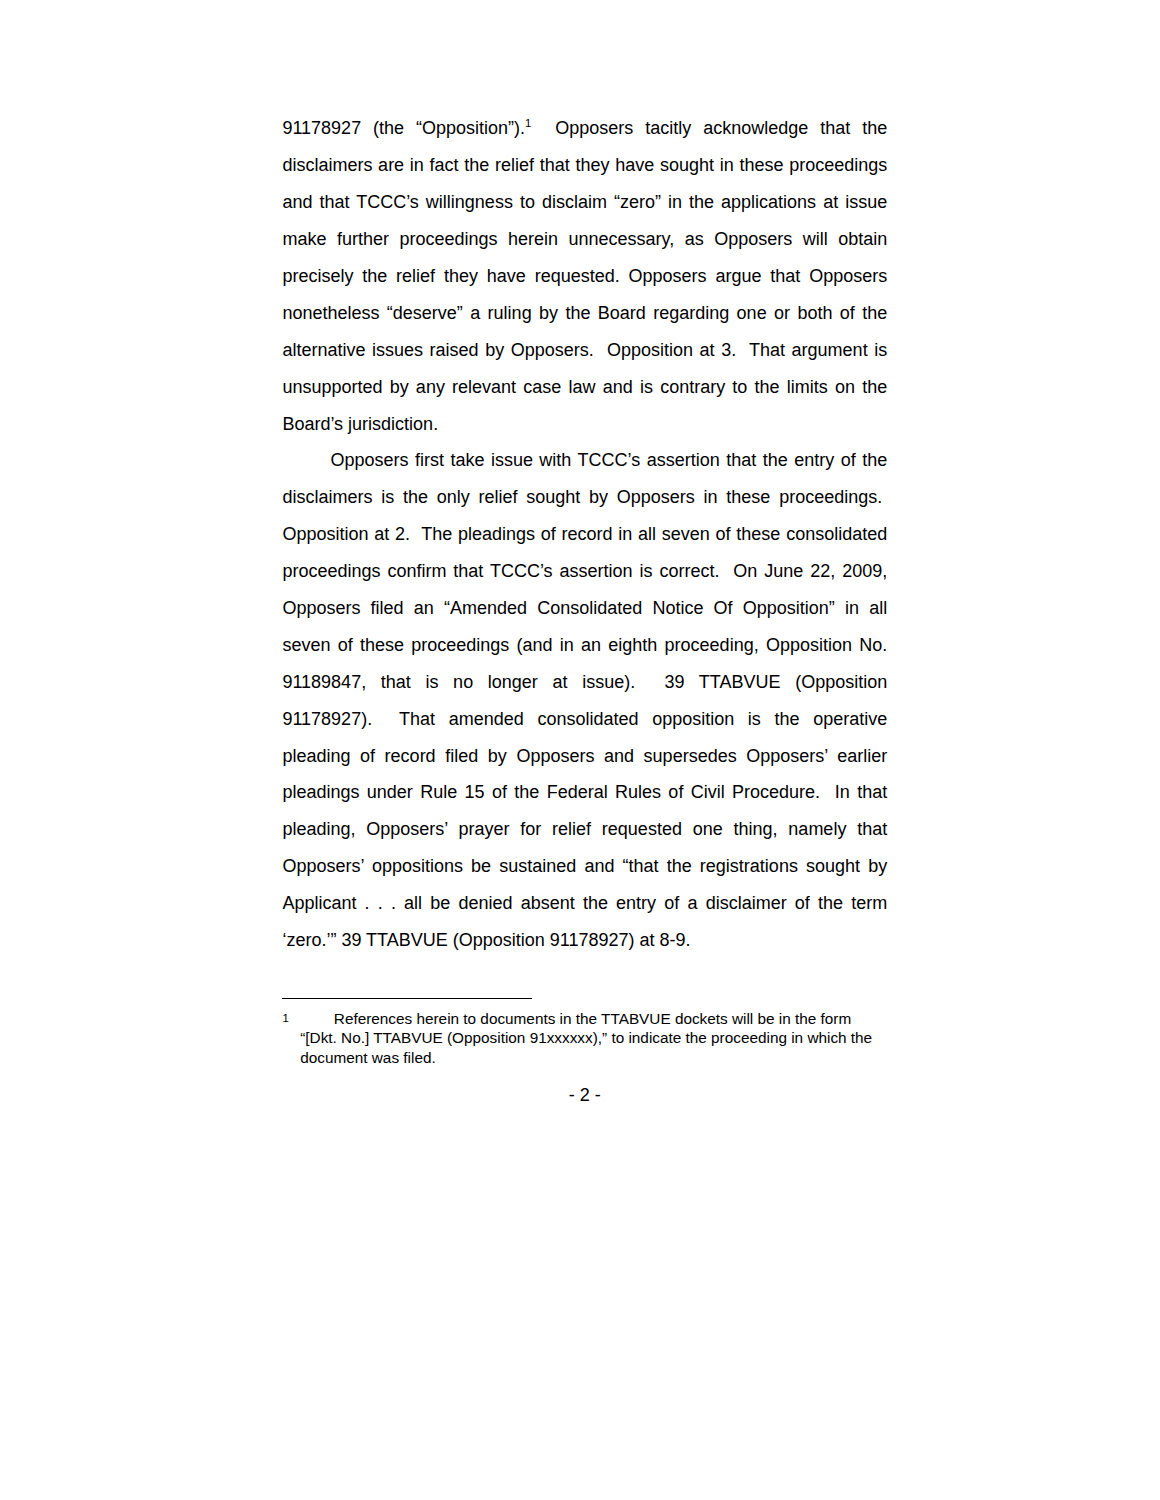91178927 (the “Opposition”).1 Opposers tacitly acknowledge that the disclaimers are in fact the relief that they have sought in these proceedings and that TCCC’s willingness to disclaim “zero” in the applications at issue make further proceedings herein unnecessary, as Opposers will obtain precisely the relief they have requested. Opposers argue that Opposers nonetheless “deserve” a ruling by the Board regarding one or both of the alternative issues raised by Opposers. Opposition at 3. That argument is unsupported by any relevant case law and is contrary to the limits on the Board’s jurisdiction.
Opposers first take issue with TCCC’s assertion that the entry of the disclaimers is the only relief sought by Opposers in these proceedings. Opposition at 2. The pleadings of record in all seven of these consolidated proceedings confirm that TCCC’s assertion is correct. On June 22, 2009, Opposers filed an “Amended Consolidated Notice Of Opposition” in all seven of these proceedings (and in an eighth proceeding, Opposition No. 91189847, that is no longer at issue). 39 TTABVUE (Opposition 91178927). That amended consolidated opposition is the operative pleading of record filed by Opposers and supersedes Opposers’ earlier pleadings under Rule 15 of the Federal Rules of Civil Procedure. In that pleading, Opposers’ prayer for relief requested one thing, namely that Opposers’ oppositions be sustained and “that the registrations sought by Applicant . . . all be denied absent the entry of a disclaimer of the term ‘zero.’” 39 TTABVUE (Opposition 91178927) at 8-9.
1 References herein to documents in the TTABVUE dockets will be in the form “[Dkt. No.] TTABVUE (Opposition 91xxxxxx),” to indicate the proceeding in which the document was filed.
- 2 -